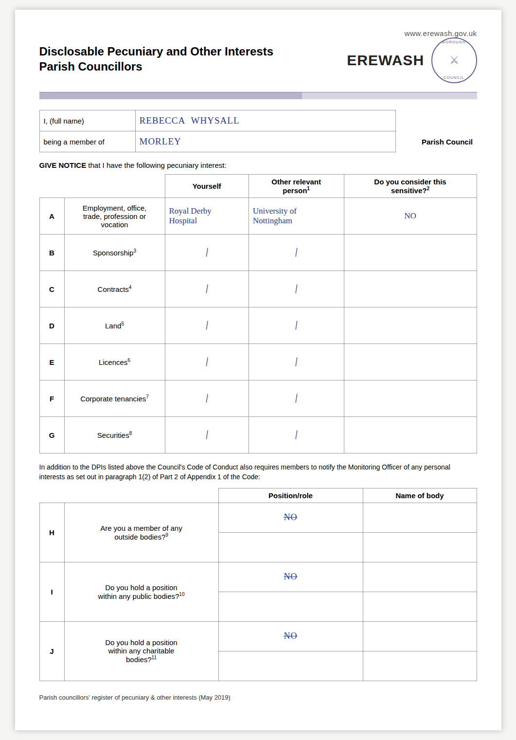Disclosable Pecuniary and Other Interests
Parish Councillors
www.erewash.gov.uk
EREWASH BOROUGH ⚔ COUNCIL
| I, (full name) | REBECCA WHYSALL | |
| being a member of | MORLEY | Parish Council |
GIVE NOTICE that I have the following pecuniary interest:
| | | Yourself | Other relevant person 1 | Do you consider this sensitive? 2 |
| --- | --- | --- | --- | --- |
| A | Employment, office, trade, profession or vocation | Royal Derby Hospital | University of Nottingham | NO |
| B | Sponsorship 3 | / | / | |
| C | Contracts 4 | / | / | |
| D | Land 5 | / | / | |
| E | Licences 6 | / | / | |
| F | Corporate tenancies 7 | / | / | |
| G | Securities 8 | / | / | |
In addition to the DPIs listed above the Council's Code of Conduct also requires members to notify the Monitoring Officer of any personal interests as set out in paragraph 1(2) of Part 2 of Appendix 1 of the Code:
| | | Position/role | Name of body |
| --- | --- | --- | --- |
| H | Are you a member of any outside bodies? 9 | NO | |
| I | Do you hold a position within any public bodies? 10 | NO | |
| J | Do you hold a position within any charitable bodies? 11 | NO | |
Parish councillors' register of pecuniary & other interests (May 2019)